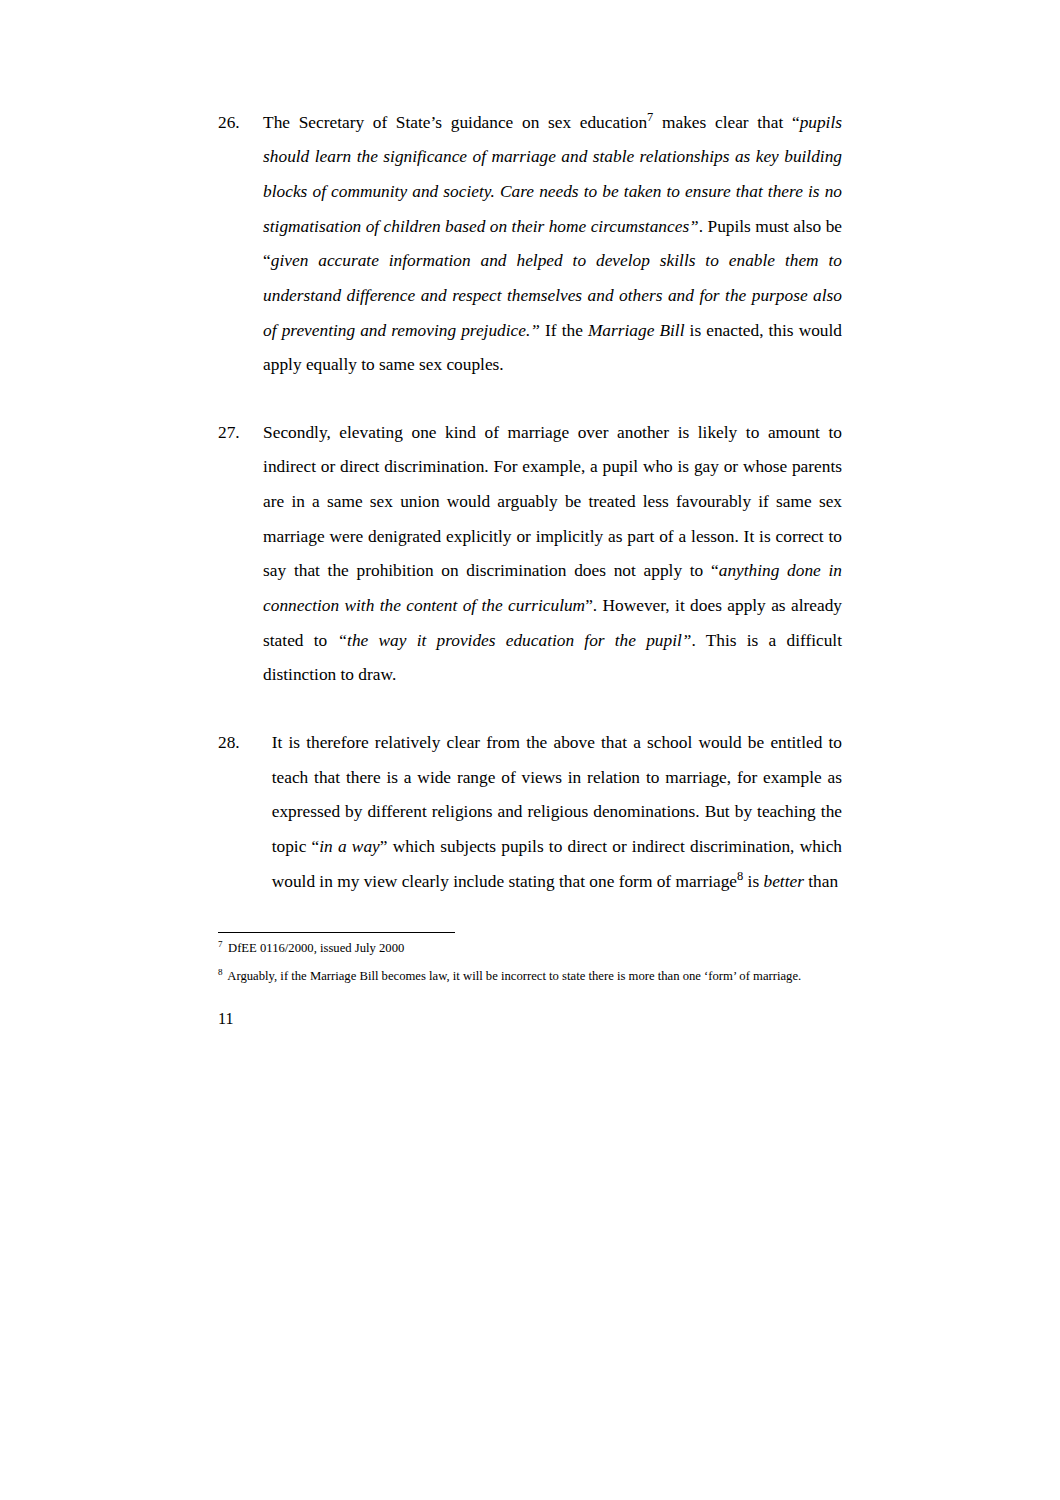26. The Secretary of State’s guidance on sex education7 makes clear that “pupils should learn the significance of marriage and stable relationships as key building blocks of community and society. Care needs to be taken to ensure that there is no stigmatisation of children based on their home circumstances”. Pupils must also be “given accurate information and helped to develop skills to enable them to understand difference and respect themselves and others and for the purpose also of preventing and removing prejudice.” If the Marriage Bill is enacted, this would apply equally to same sex couples.
27. Secondly, elevating one kind of marriage over another is likely to amount to indirect or direct discrimination. For example, a pupil who is gay or whose parents are in a same sex union would arguably be treated less favourably if same sex marriage were denigrated explicitly or implicitly as part of a lesson. It is correct to say that the prohibition on discrimination does not apply to “anything done in connection with the content of the curriculum”. However, it does apply as already stated to “the way it provides education for the pupil”. This is a difficult distinction to draw.
28. It is therefore relatively clear from the above that a school would be entitled to teach that there is a wide range of views in relation to marriage, for example as expressed by different religions and religious denominations. But by teaching the topic “in a way” which subjects pupils to direct or indirect discrimination, which would in my view clearly include stating that one form of marriage8 is better than
7 DfEE 0116/2000, issued July 2000
8 Arguably, if the Marriage Bill becomes law, it will be incorrect to state there is more than one ‘form’ of marriage.
11